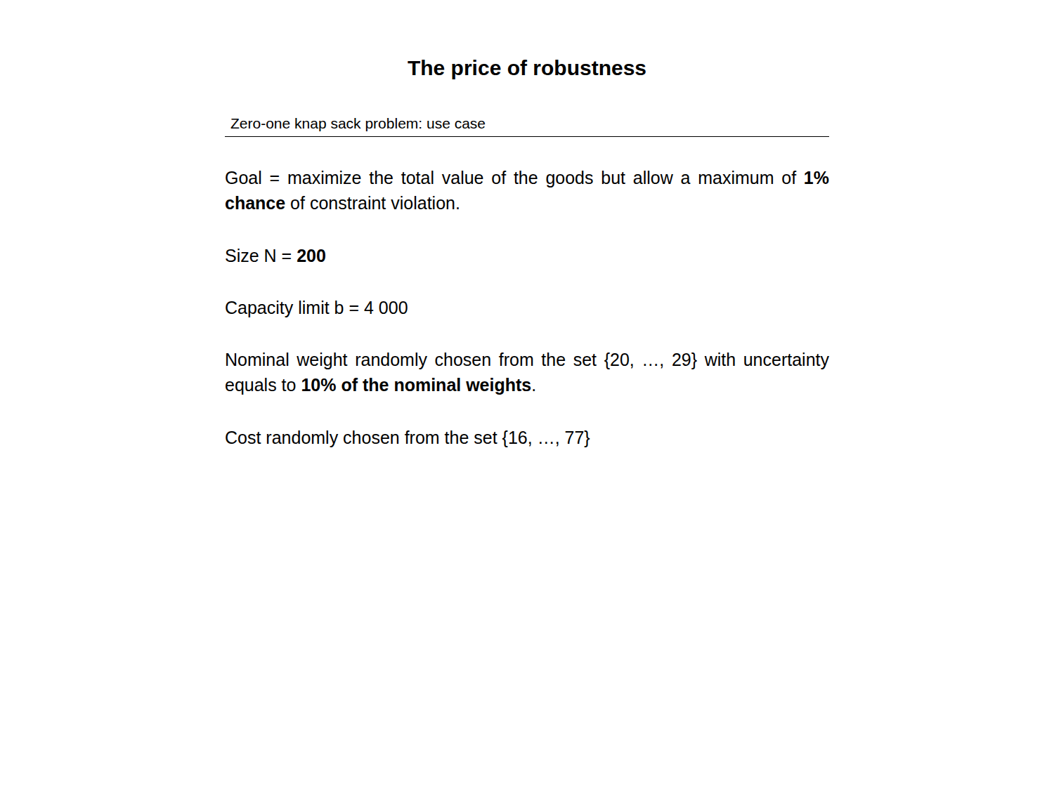The price of robustness
Zero-one knap sack problem: use case
Goal = maximize the total value of the goods but allow a maximum of 1% chance of constraint violation.
Size N = 200
Capacity limit b = 4 000
Nominal weight randomly chosen from the set {20, …, 29} with uncertainty equals to 10% of the nominal weights.
Cost randomly chosen from the set {16, …, 77}